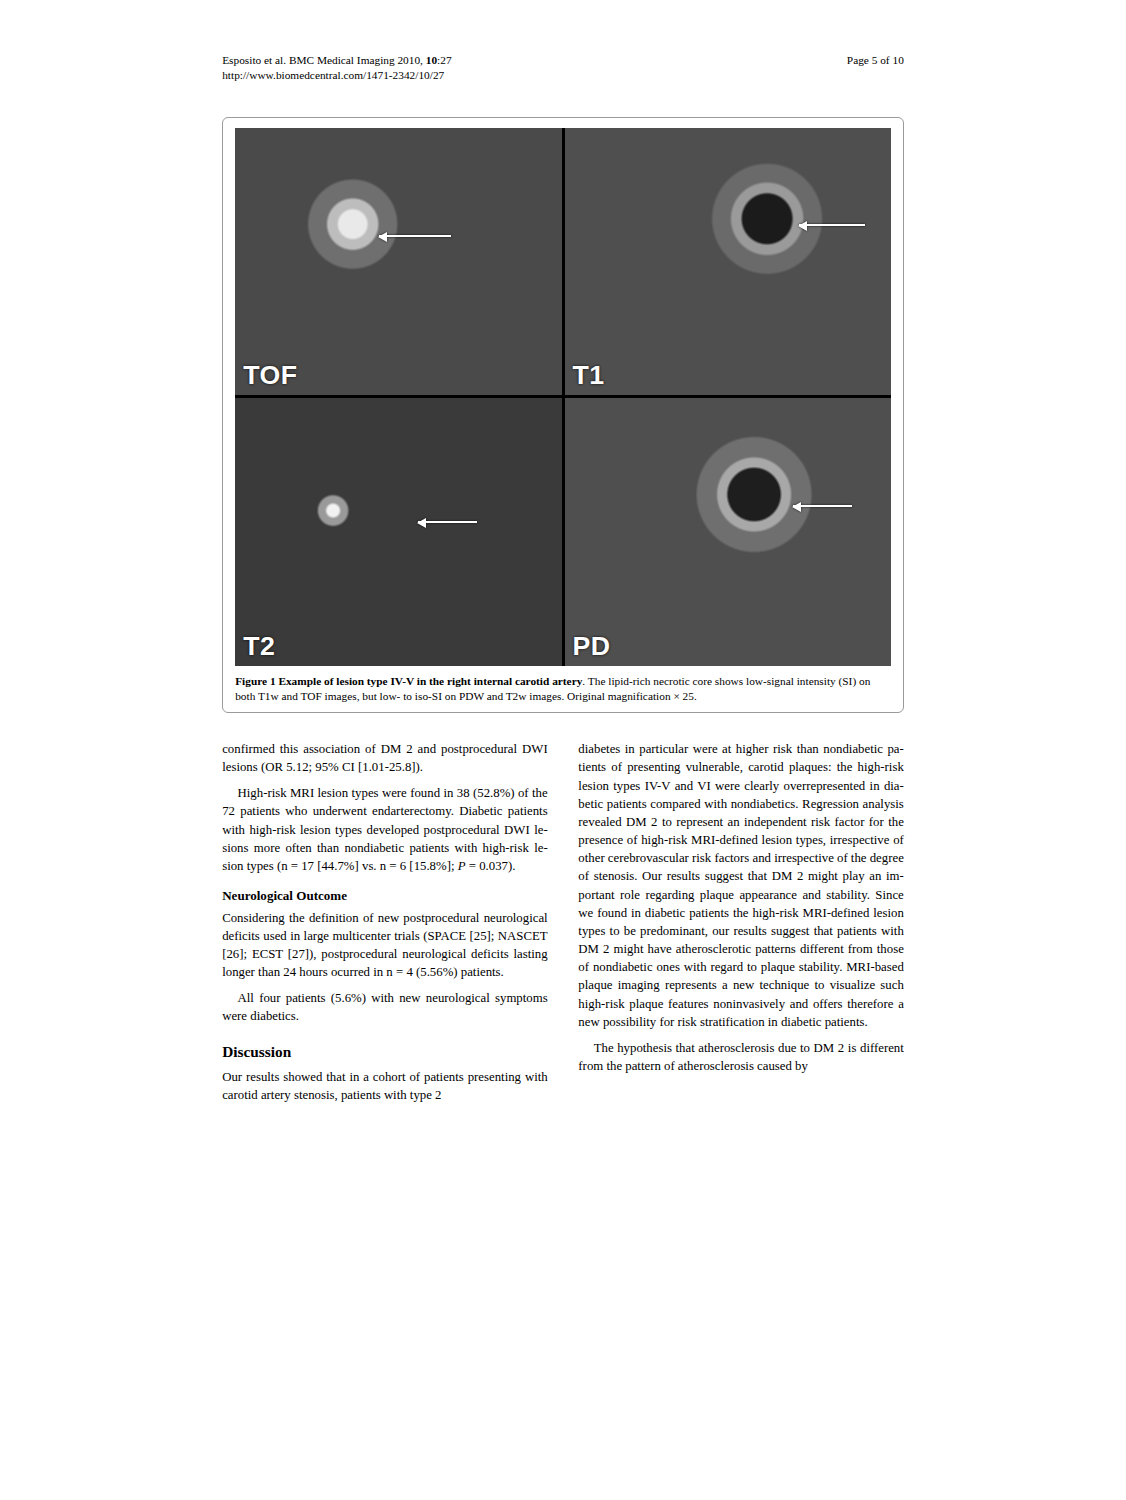Esposito et al. BMC Medical Imaging 2010, 10:27
http://www.biomedcentral.com/1471-2342/10/27
Page 5 of 10
TOF
T1
T2
PD
Figure 1 Example of lesion type IV-V in the right internal carotid artery. The lipid-rich necrotic core shows low-signal intensity (SI) on both T1w and TOF images, but low- to iso-SI on PDW and T2w images. Original magnification × 25.
confirmed this association of DM 2 and postprocedural DWI lesions (OR 5.12; 95% CI [1.01-25.8]).
High-risk MRI lesion types were found in 38 (52.8%) of the 72 patients who underwent endarterectomy. Diabetic patients with high-risk lesion types developed postprocedural DWI lesions more often than nondiabetic patients with high-risk lesion types (n = 17 [44.7%] vs. n = 6 [15.8%]; P = 0.037).
Neurological Outcome
Considering the definition of new postprocedural neurological deficits used in large multicenter trials (SPACE [25]; NASCET [26]; ECST [27]), postprocedural neurological deficits lasting longer than 24 hours ocurred in n = 4 (5.56%) patients.
All four patients (5.6%) with new neurological symptoms were diabetics.
Discussion
Our results showed that in a cohort of patients presenting with carotid artery stenosis, patients with type 2
diabetes in particular were at higher risk than nondiabetic patients of presenting vulnerable, carotid plaques: the high-risk lesion types IV-V and VI were clearly overrepresented in diabetic patients compared with nondiabetics. Regression analysis revealed DM 2 to represent an independent risk factor for the presence of high-risk MRI-defined lesion types, irrespective of other cerebrovascular risk factors and irrespective of the degree of stenosis. Our results suggest that DM 2 might play an important role regarding plaque appearance and stability. Since we found in diabetic patients the high-risk MRI-defined lesion types to be predominant, our results suggest that patients with DM 2 might have atherosclerotic patterns different from those of nondiabetic ones with regard to plaque stability. MRI-based plaque imaging represents a new technique to visualize such high-risk plaque features noninvasively and offers therefore a new possibility for risk stratification in diabetic patients.
The hypothesis that atherosclerosis due to DM 2 is different from the pattern of atherosclerosis caused by